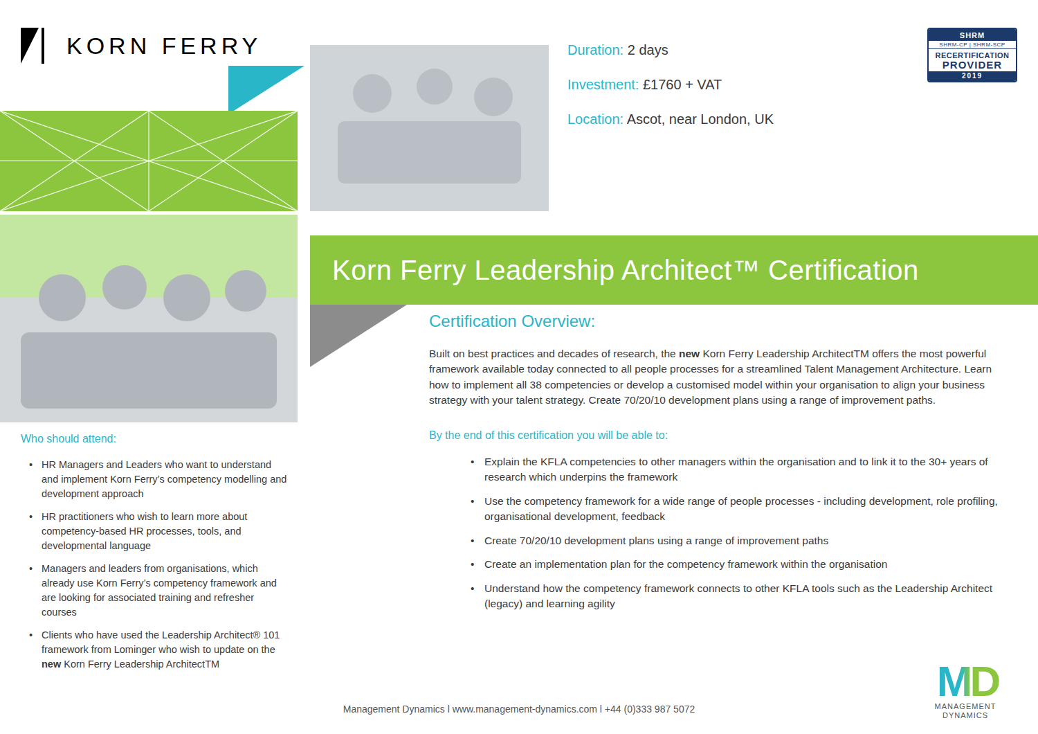KORN FERRY
Duration: 2 days
Investment: £1760 + VAT
Location: Ascot, near London, UK
SHRM
SHRM-CP | SHRM-SCP
RECERTIFICATION
PROVIDER
2019
Korn Ferry Leadership Architect™ Certification
Certification Overview:
Built on best practices and decades of research, the new Korn Ferry Leadership ArchitectTM offers the most powerful framework available today connected to all people processes for a streamlined Talent Management Architecture. Learn how to implement all 38 competencies or develop a customised model within your organisation to align your business strategy with your talent strategy. Create 70/20/10 development plans using a range of improvement paths.
By the end of this certification you will be able to:
Explain the KFLA competencies to other managers within the organisation and to link it to the 30+ years of research which underpins the framework
Use the competency framework for a wide range of people processes - including development, role profiling, organisational development, feedback
Create 70/20/10 development plans using a range of improvement paths
Create an implementation plan for the competency framework within the organisation
Understand how the competency framework connects to other KFLA tools such as the Leadership Architect (legacy) and learning agility
Who should attend:
HR Managers and Leaders who want to understand and implement Korn Ferry’s competency modelling and development approach
HR practitioners who wish to learn more about competency-based HR processes, tools, and developmental language
Managers and leaders from organisations, which already use Korn Ferry’s competency framework and are looking for associated training and refresher courses
Clients who have used the Leadership Architect® 101 framework from Lominger who wish to update on the new Korn Ferry Leadership ArchitectTM
Management Dynamics l www.management-dynamics.com l +44 (0)333 987 5072
MD
MANAGEMENT
DYNAMICS